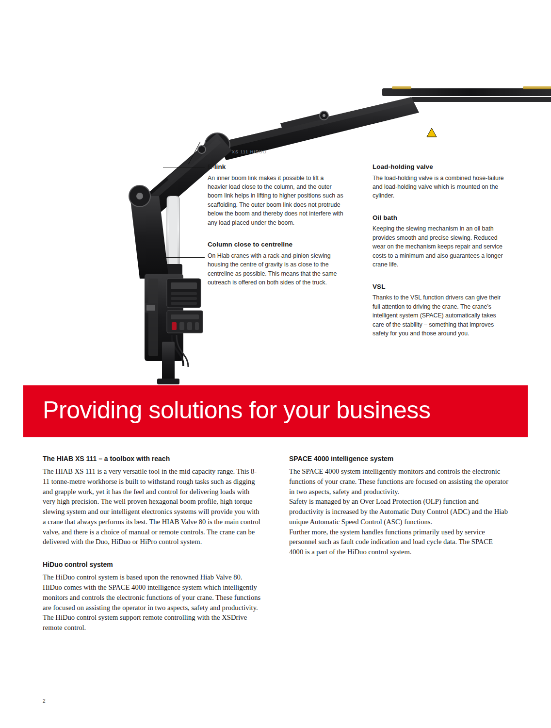XS 111 HIDUO HIAB
E-link
An inner boom link makes it possible to lift a heavier load close to the column, and the outer boom link helps in lifting to higher positions such as scaffolding. The outer boom link does not protrude below the boom and thereby does not interfere with any load placed under the boom.
Column close to centreline
On Hiab cranes with a rack-and-pinion slewing housing the centre of gravity is as close to the centreline as possible. This means that the same outreach is offered on both sides of the truck.
Load-holding valve
The load-holding valve is a combined hose-failure and load-holding valve which is mounted on the cylinder.
Oil bath
Keeping the slewing mechanism in an oil bath provides smooth and precise slewing. Reduced wear on the mechanism keeps repair and service costs to a minimum and also guarantees a longer crane life.
VSL
Thanks to the VSL function drivers can give their full attention to driving the crane. The crane’s intelligent system (SPACE) automatically takes care of the stability – something that improves safety for you and those around you.
Providing solutions for your business
The HIAB XS 111 – a toolbox with reach
The HIAB XS 111 is a very versatile tool in the mid capacity range. This 8-11 tonne-metre workhorse is built to withstand rough tasks such as digging and grapple work, yet it has the feel and control for delivering loads with very high precision. The well proven hexagonal boom profile, high torque slewing system and our intelligent electronics systems will provide you with a crane that always performs its best. The HIAB Valve 80 is the main control valve, and there is a choice of manual or remote controls. The crane can be delivered with the Duo, HiDuo or HiPro control system.
HiDuo control system
The HiDuo control system is based upon the renowned Hiab Valve 80. HiDuo comes with the SPACE 4000 intelligence system which intelligently monitors and controls the electronic functions of your crane. These functions are focused on assisting the operator in two aspects, safety and productivity. The HiDuo control system support remote controlling with the XSDrive remote control.
SPACE 4000 intelligence system
The SPACE 4000 system intelligently monitors and controls the electronic functions of your crane. These functions are focused on assisting the operator in two aspects, safety and productivity.
Safety is managed by an Over Load Protection (OLP) function and productivity is increased by the Automatic Duty Control (ADC) and the Hiab unique Automatic Speed Control (ASC) functions.
Further more, the system handles functions primarily used by service personnel such as fault code indication and load cycle data. The SPACE 4000 is a part of the HiDuo control system.
2